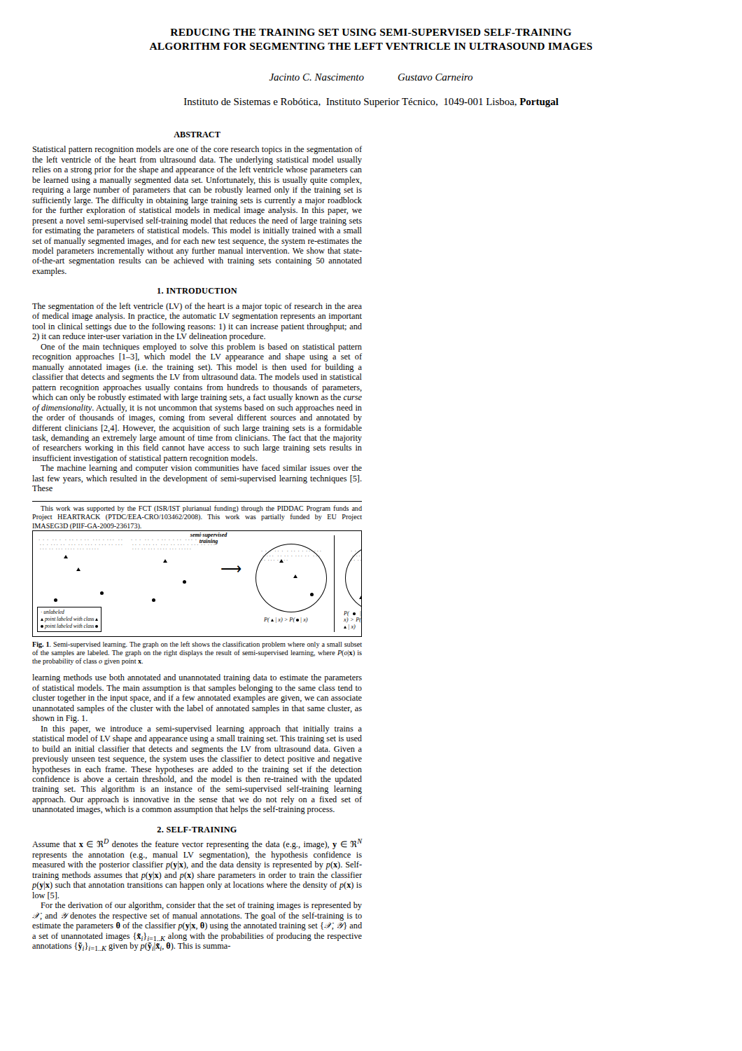Reducing the Training Set Using Semi-Supervised Self-Training
Algorithm for Segmenting the Left Ventricle in Ultrasound Images
Jacinto C. Nascimento Gustavo Carneiro
Instituto de Sistemas e Robótica, Instituto Superior Técnico, 1049-001 Lisboa, Portugal
Abstract
Statistical pattern recognition models are one of the core research topics in the segmentation of the left ventricle of the heart from ultrasound data. The underlying statistical model usually relies on a strong prior for the shape and appearance of the left ventricle whose parameters can be learned using a manually segmented data set. Unfortunately, this is usually quite complex, requiring a large number of parameters that can be robustly learned only if the training set is sufficiently large. The difficulty in obtaining large training sets is currently a major roadblock for the further exploration of statistical models in medical image analysis. In this paper, we present a novel semi-supervised self-training model that reduces the need of large training sets for estimating the parameters of statistical models. This model is initially trained with a small set of manually segmented images, and for each new test sequence, the system re-estimates the model parameters incrementally without any further manual intervention. We show that state-of-the-art segmentation results can be achieved with training sets containing 50 annotated examples.
1. Introduction
The segmentation of the left ventricle (LV) of the heart is a major topic of research in the area of medical image analysis. In practice, the automatic LV segmentation represents an important tool in clinical settings due to the following reasons: 1) it can increase patient throughput; and 2) it can reduce inter-user variation in the LV delineation procedure.
One of the main techniques employed to solve this problem is based on statistical pattern recognition approaches [1–3], which model the LV appearance and shape using a set of manually annotated images (i.e. the training set). This model is then used for building a classifier that detects and segments the LV from ultrasound data. The models used in statistical pattern recognition approaches usually contains from hundreds to thousands of parameters, which can only be robustly estimated with large training sets, a fact usually known as the curse of dimensionality. Actually, it is not uncommon that systems based on such approaches need in the order of thousands of images, coming from several different sources and annotated by different clinicians [2,4]. However, the acquisition of such large training sets is a formidable task, demanding an extremely large amount of time from clinicians. The fact that the majority of researchers working in this field cannot have access to such large training sets results in insufficient investigation of statistical pattern recognition models.
The machine learning and computer vision communities have faced similar issues over the last few years, which resulted in the development of semi-supervised learning techniques [5]. These
This work was supported by the FCT (ISR/IST plurianual funding) through the PIDDAC Program funds and Project HEARTRACK (PTDC/EEA-CRO/103462/2008). This work was partially funded by EU Project IMASEG3D (PIIF-GA-2009-236173).
· · · · · · · · · · · · · · · · · · · · · · · · · · · · · · · · · · · · · · · · · · · · · · · · · · · · · · · · · · · · · · · · · · ·
· · · · · · · · · · · · · · · · · · · · · · · · · · · · · · · · · · · · · · · · · · · · · · · · · · · · · · · · · · · · · · · · · · ·
semi-supervised
training
⟶
· · · · · · · · · · · · · · · · · · · · · · · · · · · · · · · · · · · · · · · · · ·
· · · · · · · · · · · · · · · · · · · · · · · · · · · · · · · · · · · · · · · · · ·
· unlabeled
point labeled with class
point labeled with class
P( | x) > P( | x)
P( | x) > P( | x)
Fig. 1. Semi-supervised learning. The graph on the left shows the classification problem where only a small subset of the samples are labeled. The graph on the right displays the result of semi-supervised learning, where P(o|x) is the probability of class o given point x.
learning methods use both annotated and unannotated training data to estimate the parameters of statistical models. The main assumption is that samples belonging to the same class tend to cluster together in the input space, and if a few annotated examples are given, we can associate unannotated samples of the cluster with the label of annotated samples in that same cluster, as shown in Fig. 1.
In this paper, we introduce a semi-supervised learning approach that initially trains a statistical model of LV shape and appearance using a small training set. This training set is used to build an initial classifier that detects and segments the LV from ultrasound data. Given a previously unseen test sequence, the system uses the classifier to detect positive and negative hypotheses in each frame. These hypotheses are added to the training set if the detection confidence is above a certain threshold, and the model is then re-trained with the updated training set. This algorithm is an instance of the semi-supervised self-training learning approach. Our approach is innovative in the sense that we do not rely on a fixed set of unannotated images, which is a common assumption that helps the self-training process.
2. Self-Training
Assume that x ∈ ℜD denotes the feature vector representing the data (e.g., image), y ∈ ℜN represents the annotation (e.g., manual LV segmentation), the hypothesis confidence is measured with the posterior classifier p(y|x), and the data density is represented by p(x). Self-training methods assumes that p(y|x) and p(x) share parameters in order to train the classifier p(y|x) such that annotation transitions can happen only at locations where the density of p(x) is low [5].
For the derivation of our algorithm, consider that the set of training images is represented by 𝒳, and 𝒴 denotes the respective set of manual annotations. The goal of the self-training is to estimate the parameters θ of the classifier p(y|x, θ) using the annotated training set {𝒳, 𝒴} and a set of unannotated images {x̃i}i=1..K along with the probabilities of producing the respective annotations {ỹi}i=1..K given by p(ỹi|x̃i, θ). This is summa-